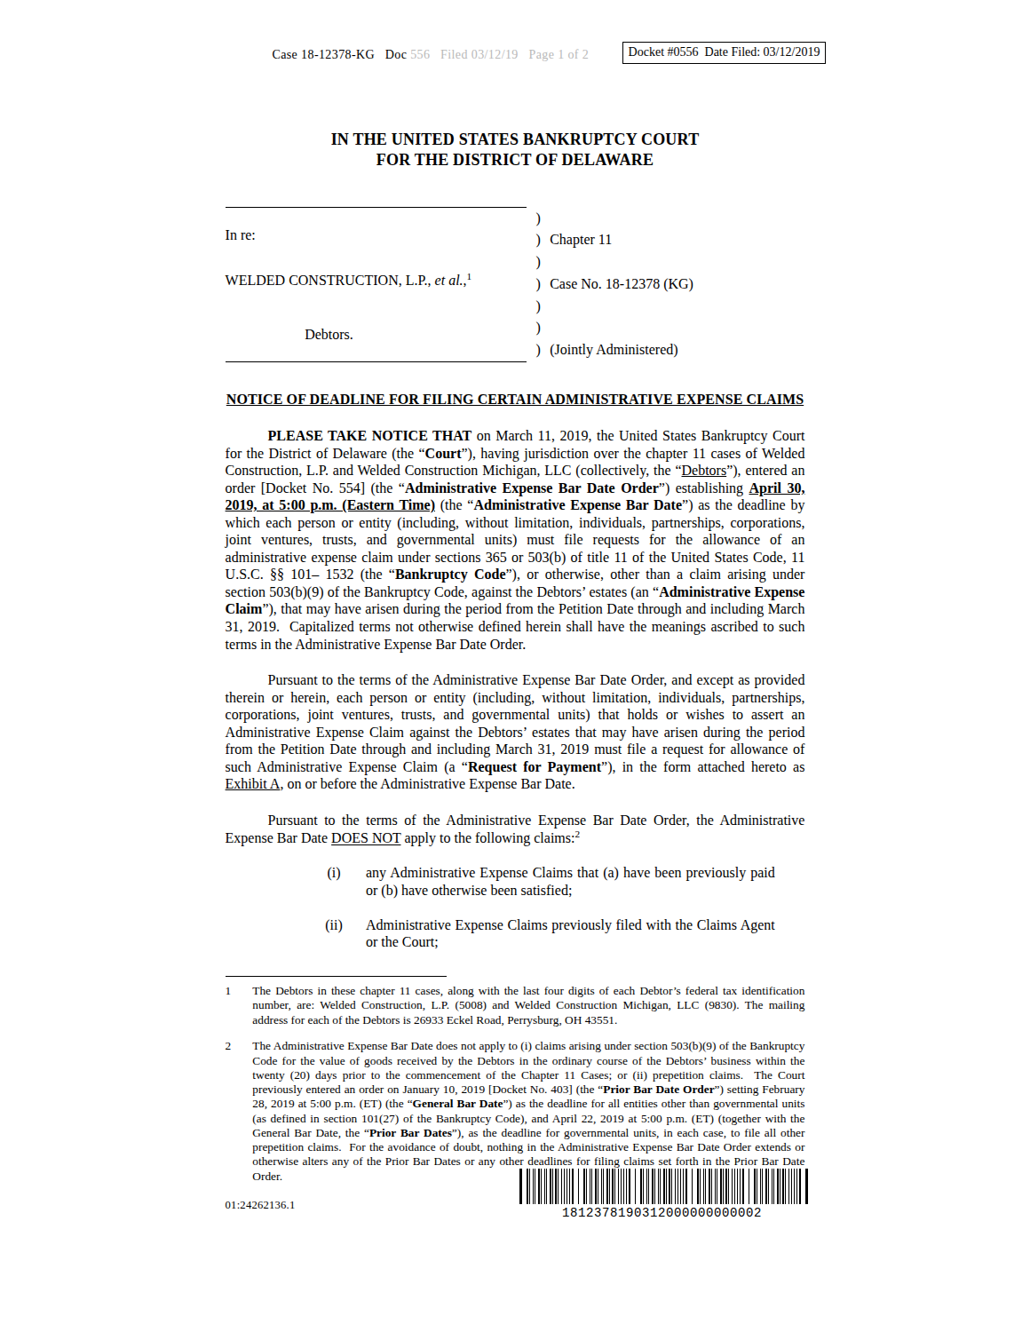Case 18-12378-KG Doc 556 Filed 03/12/19 Page 1 of 2
Docket #0556 Date Filed: 03/12/2019
IN THE UNITED STATES BANKRUPTCY COURT
FOR THE DISTRICT OF DELAWARE
| In re: WELDED CONSTRUCTION, L.P., et al. , 1 Debtors. | ) ) ) ) ) ) ) | Chapter 11 Case No. 18-12378 (KG) (Jointly Administered) |
NOTICE OF DEADLINE FOR FILING CERTAIN ADMINISTRATIVE EXPENSE CLAIMS
PLEASE TAKE NOTICE THAT on March 11, 2019, the United States Bankruptcy Court for the District of Delaware (the “Court”), having jurisdiction over the chapter 11 cases of Welded Construction, L.P. and Welded Construction Michigan, LLC (collectively, the “Debtors”), entered an order [Docket No. 554] (the “Administrative Expense Bar Date Order”) establishing April 30, 2019, at 5:00 p.m. (Eastern Time) (the “Administrative Expense Bar Date”) as the deadline by which each person or entity (including, without limitation, individuals, partnerships, corporations, joint ventures, trusts, and governmental units) must file requests for the allowance of an administrative expense claim under sections 365 or 503(b) of title 11 of the United States Code, 11 U.S.C. §§ 101– 1532 (the “Bankruptcy Code”), or otherwise, other than a claim arising under section 503(b)(9) of the Bankruptcy Code, against the Debtors’ estates (an “Administrative Expense Claim”), that may have arisen during the period from the Petition Date through and including March 31, 2019. Capitalized terms not otherwise defined herein shall have the meanings ascribed to such terms in the Administrative Expense Bar Date Order.
Pursuant to the terms of the Administrative Expense Bar Date Order, and except as provided therein or herein, each person or entity (including, without limitation, individuals, partnerships, corporations, joint ventures, trusts, and governmental units) that holds or wishes to assert an Administrative Expense Claim against the Debtors’ estates that may have arisen during the period from the Petition Date through and including March 31, 2019 must file a request for allowance of such Administrative Expense Claim (a “Request for Payment”), in the form attached hereto as Exhibit A, on or before the Administrative Expense Bar Date.
Pursuant to the terms of the Administrative Expense Bar Date Order, the Administrative Expense Bar Date DOES NOT apply to the following claims:2
(i)
any Administrative Expense Claims that (a) have been previously paid or (b) have otherwise been satisfied;
(ii)
Administrative Expense Claims previously filed with the Claims Agent or the Court;
1
The Debtors in these chapter 11 cases, along with the last four digits of each Debtor’s federal tax identification number, are: Welded Construction, L.P. (5008) and Welded Construction Michigan, LLC (9830). The mailing address for each of the Debtors is 26933 Eckel Road, Perrysburg, OH 43551.
2
The Administrative Expense Bar Date does not apply to (i) claims arising under section 503(b)(9) of the Bankruptcy Code for the value of goods received by the Debtors in the ordinary course of the Debtors’ business within the twenty (20) days prior to the commencement of the Chapter 11 Cases; or (ii) prepetition claims. The Court previously entered an order on January 10, 2019 [Docket No. 403] (the “Prior Bar Date Order”) setting February 28, 2019 at 5:00 p.m. (ET) (the “General Bar Date”) as the deadline for all entities other than governmental units (as defined in section 101(27) of the Bankruptcy Code), and April 22, 2019 at 5:00 p.m. (ET) (together with the General Bar Date, the “Prior Bar Dates”), as the deadline for governmental units, in each case, to file all other prepetition claims. For the avoidance of doubt, nothing in the Administrative Expense Bar Date Order extends or otherwise alters any of the Prior Bar Dates or any other deadlines for filing claims set forth in the Prior Bar Date Order.
01:24262136.1
1812378190312000000000002